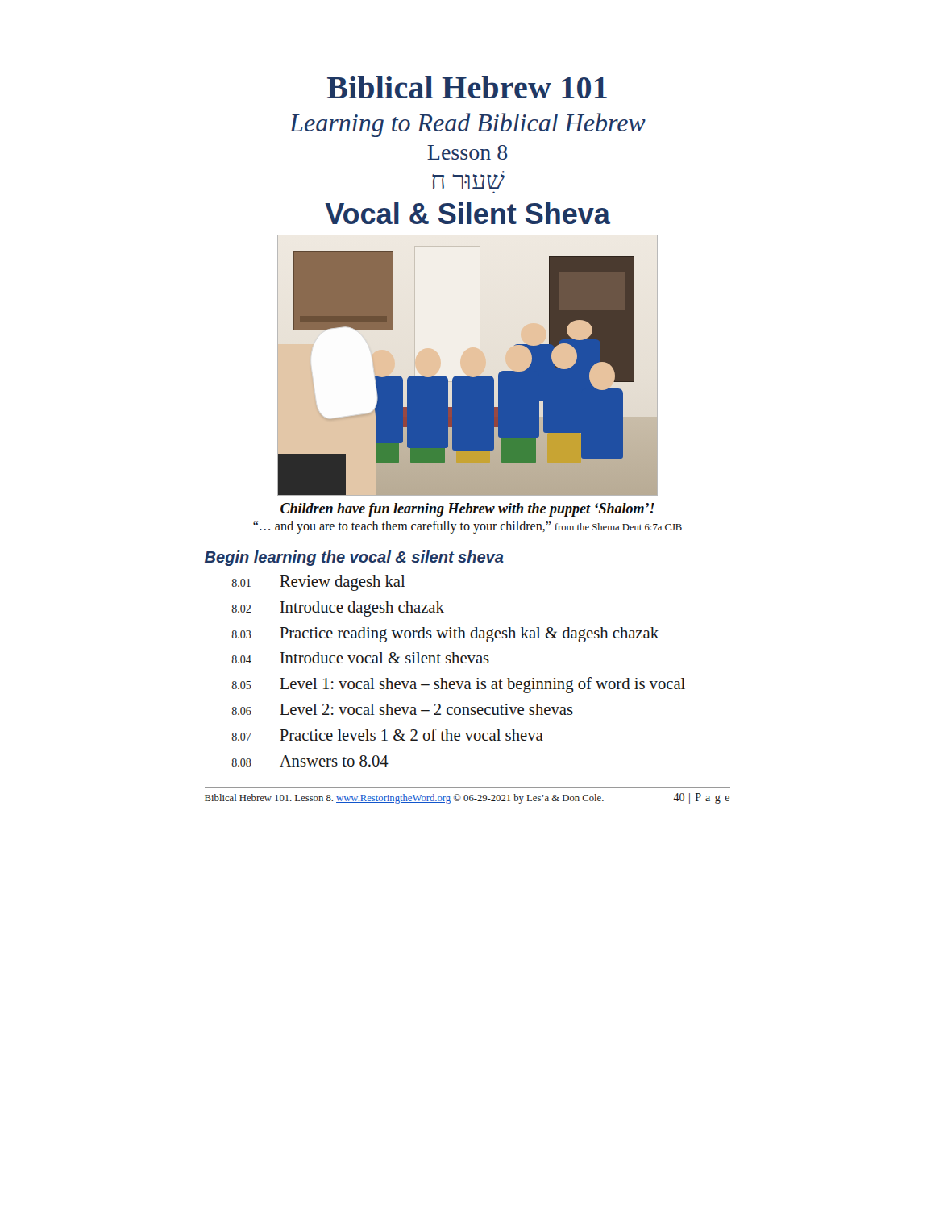Biblical Hebrew 101
Learning to Read Biblical Hebrew
Lesson 8
שִׁעוּר ח
Vocal & Silent Sheva
Children have fun learning Hebrew with the puppet ‘Shalom’!
“… and you are to teach them carefully to your children,” from the Shema Deut 6:7a CJB
Begin learning the vocal & silent sheva
8.01 Review dagesh kal
8.02 Introduce dagesh chazak
8.03 Practice reading words with dagesh kal & dagesh chazak
8.04 Introduce vocal & silent shevas
8.05 Level 1: vocal sheva – sheva is at beginning of word is vocal
8.06 Level 2: vocal sheva – 2 consecutive shevas
8.07 Practice levels 1 & 2 of the vocal sheva
8.08 Answers to 8.04
Biblical Hebrew 101. Lesson 8. www.RestoringtheWord.org © 06-29-2021 by Les’a & Don Cole.
40 | P a g e